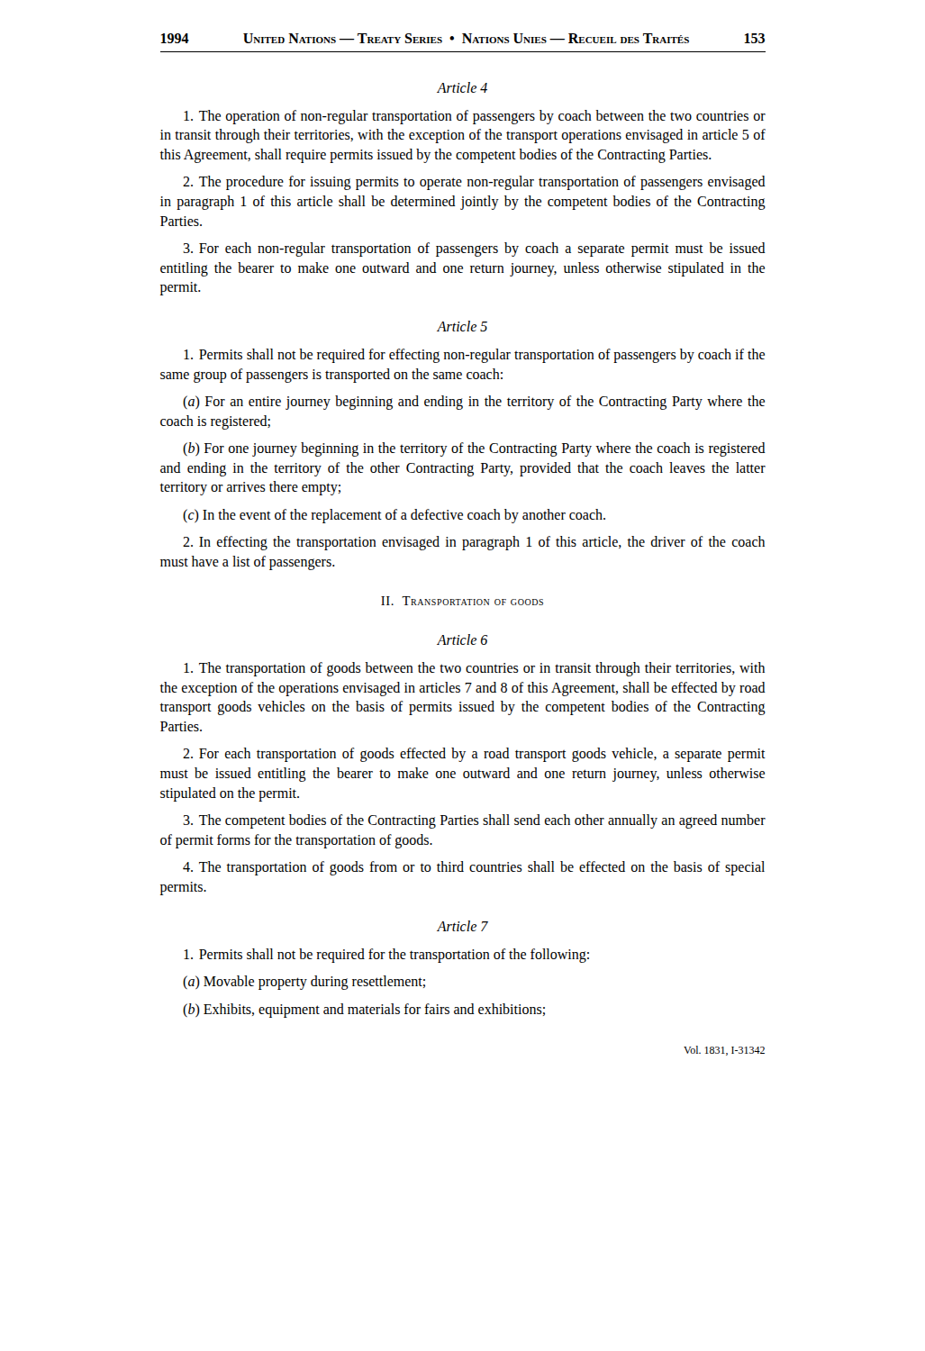1994 United Nations — Treaty Series • Nations Unies — Recueil des Traités 153
Article 4
1. The operation of non-regular transportation of passengers by coach between the two countries or in transit through their territories, with the exception of the transport operations envisaged in article 5 of this Agreement, shall require permits issued by the competent bodies of the Contracting Parties.
2. The procedure for issuing permits to operate non-regular transportation of passengers envisaged in paragraph 1 of this article shall be determined jointly by the competent bodies of the Contracting Parties.
3. For each non-regular transportation of passengers by coach a separate permit must be issued entitling the bearer to make one outward and one return journey, unless otherwise stipulated in the permit.
Article 5
1. Permits shall not be required for effecting non-regular transportation of passengers by coach if the same group of passengers is transported on the same coach:
(a) For an entire journey beginning and ending in the territory of the Contracting Party where the coach is registered;
(b) For one journey beginning in the territory of the Contracting Party where the coach is registered and ending in the territory of the other Contracting Party, provided that the coach leaves the latter territory or arrives there empty;
(c) In the event of the replacement of a defective coach by another coach.
2. In effecting the transportation envisaged in paragraph 1 of this article, the driver of the coach must have a list of passengers.
II. Transportation of goods
Article 6
1. The transportation of goods between the two countries or in transit through their territories, with the exception of the operations envisaged in articles 7 and 8 of this Agreement, shall be effected by road transport goods vehicles on the basis of permits issued by the competent bodies of the Contracting Parties.
2. For each transportation of goods effected by a road transport goods vehicle, a separate permit must be issued entitling the bearer to make one outward and one return journey, unless otherwise stipulated on the permit.
3. The competent bodies of the Contracting Parties shall send each other annually an agreed number of permit forms for the transportation of goods.
4. The transportation of goods from or to third countries shall be effected on the basis of special permits.
Article 7
1. Permits shall not be required for the transportation of the following:
(a) Movable property during resettlement;
(b) Exhibits, equipment and materials for fairs and exhibitions;
Vol. 1831, I-31342